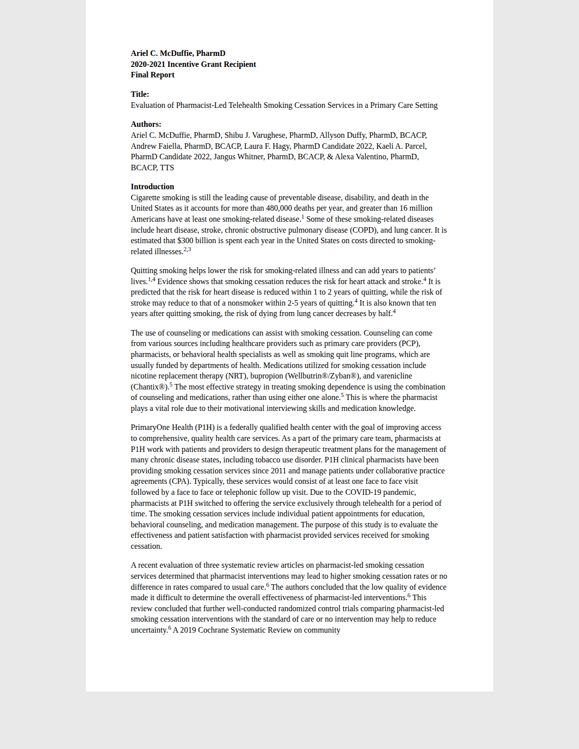Ariel C. McDuffie, PharmD
2020-2021 Incentive Grant Recipient
Final Report
Title:
Evaluation of Pharmacist-Led Telehealth Smoking Cessation Services in a Primary Care Setting
Authors:
Ariel C. McDuffie, PharmD, Shibu J. Varughese, PharmD, Allyson Duffy, PharmD, BCACP, Andrew Faiella, PharmD, BCACP, Laura F. Hagy, PharmD Candidate 2022, Kaeli A. Parcel, PharmD Candidate 2022, Jangus Whitner, PharmD, BCACP, & Alexa Valentino, PharmD, BCACP, TTS
Introduction
Cigarette smoking is still the leading cause of preventable disease, disability, and death in the United States as it accounts for more than 480,000 deaths per year, and greater than 16 million Americans have at least one smoking-related disease.1 Some of these smoking-related diseases include heart disease, stroke, chronic obstructive pulmonary disease (COPD), and lung cancer. It is estimated that $300 billion is spent each year in the United States on costs directed to smoking-related illnesses.2,3
Quitting smoking helps lower the risk for smoking-related illness and can add years to patients’ lives.1,4 Evidence shows that smoking cessation reduces the risk for heart attack and stroke.4 It is predicted that the risk for heart disease is reduced within 1 to 2 years of quitting, while the risk of stroke may reduce to that of a nonsmoker within 2-5 years of quitting.4 It is also known that ten years after quitting smoking, the risk of dying from lung cancer decreases by half.4
The use of counseling or medications can assist with smoking cessation. Counseling can come from various sources including healthcare providers such as primary care providers (PCP), pharmacists, or behavioral health specialists as well as smoking quit line programs, which are usually funded by departments of health. Medications utilized for smoking cessation include nicotine replacement therapy (NRT), bupropion (Wellbutrin®/Zyban®), and varenicline (Chantix®).5 The most effective strategy in treating smoking dependence is using the combination of counseling and medications, rather than using either one alone.5 This is where the pharmacist plays a vital role due to their motivational interviewing skills and medication knowledge.
PrimaryOne Health (P1H) is a federally qualified health center with the goal of improving access to comprehensive, quality health care services. As a part of the primary care team, pharmacists at P1H work with patients and providers to design therapeutic treatment plans for the management of many chronic disease states, including tobacco use disorder. P1H clinical pharmacists have been providing smoking cessation services since 2011 and manage patients under collaborative practice agreements (CPA). Typically, these services would consist of at least one face to face visit followed by a face to face or telephonic follow up visit. Due to the COVID-19 pandemic, pharmacists at P1H switched to offering the service exclusively through telehealth for a period of time. The smoking cessation services include individual patient appointments for education, behavioral counseling, and medication management. The purpose of this study is to evaluate the effectiveness and patient satisfaction with pharmacist provided services received for smoking cessation.
A recent evaluation of three systematic review articles on pharmacist-led smoking cessation services determined that pharmacist interventions may lead to higher smoking cessation rates or no difference in rates compared to usual care.6 The authors concluded that the low quality of evidence made it difficult to determine the overall effectiveness of pharmacist-led interventions.6 This review concluded that further well-conducted randomized control trials comparing pharmacist-led smoking cessation interventions with the standard of care or no intervention may help to reduce uncertainty.6 A 2019 Cochrane Systematic Review on community